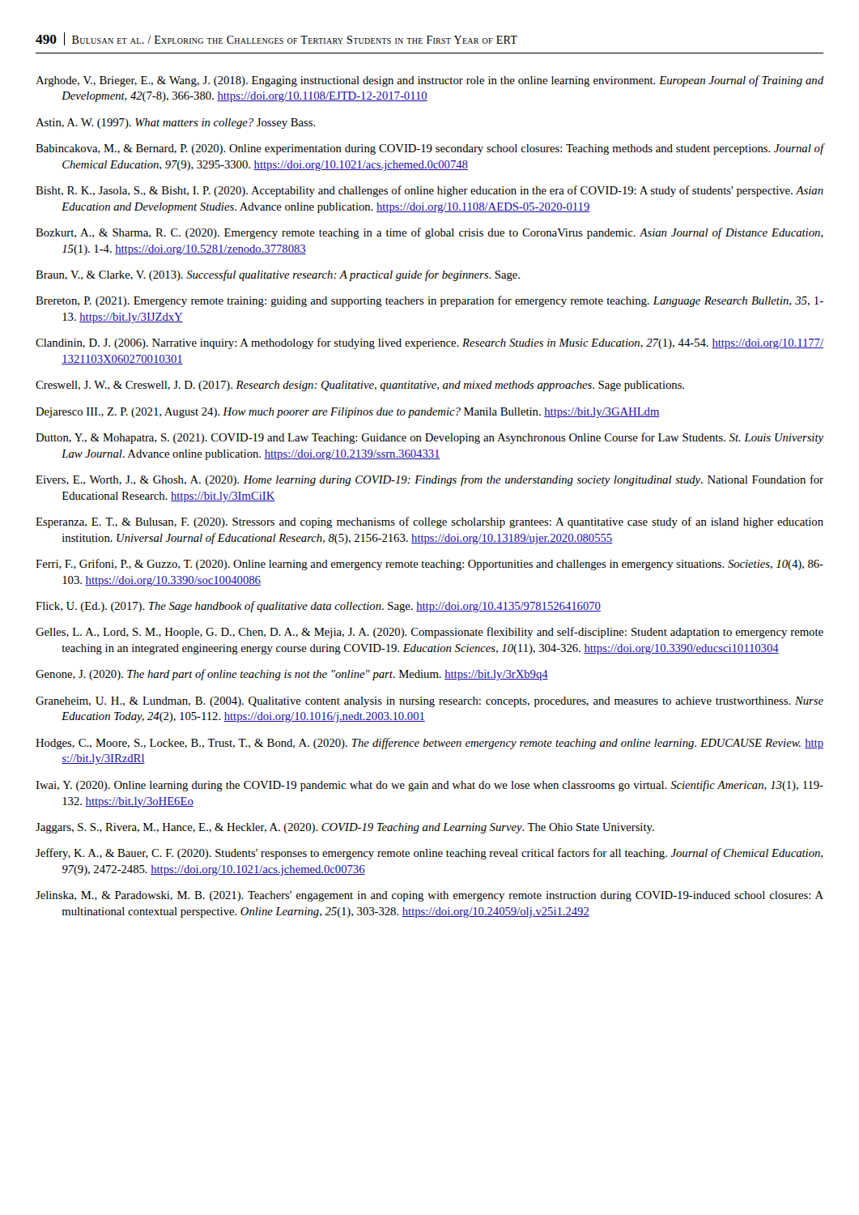490 Bulusan et al. / Exploring the Challenges of Tertiary Students in the First Year of ERT
Arghode, V., Brieger, E., & Wang, J. (2018). Engaging instructional design and instructor role in the online learning environment. European Journal of Training and Development, 42(7-8), 366-380. https://doi.org/10.1108/EJTD-12-2017-0110
Astin, A. W. (1997). What matters in college? Jossey Bass.
Babincakova, M., & Bernard, P. (2020). Online experimentation during COVID-19 secondary school closures: Teaching methods and student perceptions. Journal of Chemical Education, 97(9), 3295-3300. https://doi.org/10.1021/acs.jchemed.0c00748
Bisht, R. K., Jasola, S., & Bisht, I. P. (2020). Acceptability and challenges of online higher education in the era of COVID-19: A study of students' perspective. Asian Education and Development Studies. Advance online publication. https://doi.org/10.1108/AEDS-05-2020-0119
Bozkurt, A., & Sharma, R. C. (2020). Emergency remote teaching in a time of global crisis due to CoronaVirus pandemic. Asian Journal of Distance Education, 15(1). 1-4. https://doi.org/10.5281/zenodo.3778083
Braun, V., & Clarke, V. (2013). Successful qualitative research: A practical guide for beginners. Sage.
Brereton, P. (2021). Emergency remote training: guiding and supporting teachers in preparation for emergency remote teaching. Language Research Bulletin, 35, 1-13. https://bit.ly/3IJZdxY
Clandinin, D. J. (2006). Narrative inquiry: A methodology for studying lived experience. Research Studies in Music Education, 27(1), 44-54. https://doi.org/10.1177/1321103X060270010301
Creswell, J. W., & Creswell, J. D. (2017). Research design: Qualitative, quantitative, and mixed methods approaches. Sage publications.
Dejaresco III., Z. P. (2021, August 24). How much poorer are Filipinos due to pandemic? Manila Bulletin. https://bit.ly/3GAHLdm
Dutton, Y., & Mohapatra, S. (2021). COVID-19 and Law Teaching: Guidance on Developing an Asynchronous Online Course for Law Students. St. Louis University Law Journal. Advance online publication. https://doi.org/10.2139/ssrn.3604331
Eivers, E., Worth, J., & Ghosh, A. (2020). Home learning during COVID-19: Findings from the understanding society longitudinal study. National Foundation for Educational Research. https://bit.ly/3ImCiIK
Esperanza, E. T., & Bulusan, F. (2020). Stressors and coping mechanisms of college scholarship grantees: A quantitative case study of an island higher education institution. Universal Journal of Educational Research, 8(5), 2156-2163. https://doi.org/10.13189/ujer.2020.080555
Ferri, F., Grifoni, P., & Guzzo, T. (2020). Online learning and emergency remote teaching: Opportunities and challenges in emergency situations. Societies, 10(4), 86-103. https://doi.org/10.3390/soc10040086
Flick, U. (Ed.). (2017). The Sage handbook of qualitative data collection. Sage. http://doi.org/10.4135/9781526416070
Gelles, L. A., Lord, S. M., Hoople, G. D., Chen, D. A., & Mejia, J. A. (2020). Compassionate flexibility and self-discipline: Student adaptation to emergency remote teaching in an integrated engineering energy course during COVID-19. Education Sciences, 10(11), 304-326. https://doi.org/10.3390/educsci10110304
Genone, J. (2020). The hard part of online teaching is not the "online" part. Medium. https://bit.ly/3rXb9q4
Graneheim, U. H., & Lundman, B. (2004). Qualitative content analysis in nursing research: concepts, procedures, and measures to achieve trustworthiness. Nurse Education Today, 24(2), 105-112. https://doi.org/10.1016/j.nedt.2003.10.001
Hodges, C., Moore, S., Lockee, B., Trust, T., & Bond, A. (2020). The difference between emergency remote teaching and online learning. EDUCAUSE Review. https://bit.ly/3IRzdRl
Iwai, Y. (2020). Online learning during the COVID-19 pandemic what do we gain and what do we lose when classrooms go virtual. Scientific American, 13(1), 119-132. https://bit.ly/3oHE6Eo
Jaggars, S. S., Rivera, M., Hance, E., & Heckler, A. (2020). COVID-19 Teaching and Learning Survey. The Ohio State University.
Jeffery, K. A., & Bauer, C. F. (2020). Students' responses to emergency remote online teaching reveal critical factors for all teaching. Journal of Chemical Education, 97(9), 2472-2485. https://doi.org/10.1021/acs.jchemed.0c00736
Jelinska, M., & Paradowski, M. B. (2021). Teachers' engagement in and coping with emergency remote instruction during COVID-19-induced school closures: A multinational contextual perspective. Online Learning, 25(1), 303-328. https://doi.org/10.24059/olj.v25i1.2492